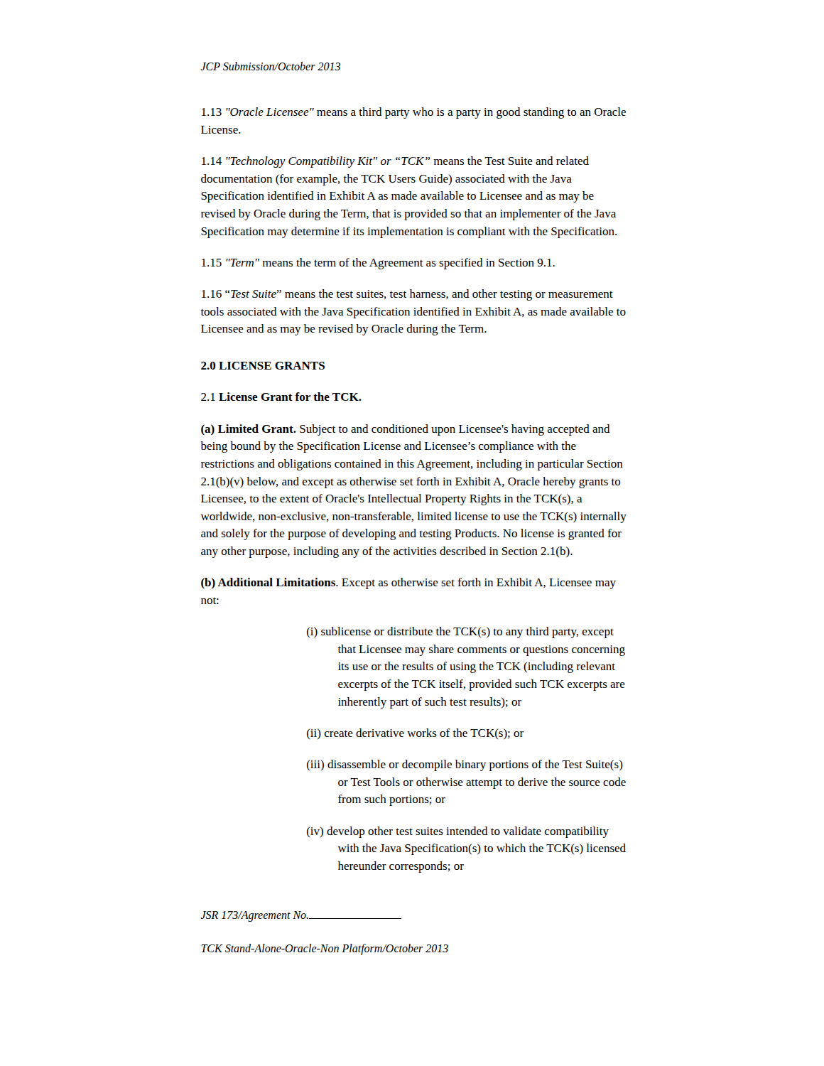JCP Submission/October 2013
1.13 "Oracle Licensee" means a third party who is a party in good standing to an Oracle License.
1.14 "Technology Compatibility Kit" or “TCK” means the Test Suite and related documentation (for example, the TCK Users Guide) associated with the Java Specification identified in Exhibit A as made available to Licensee and as may be revised by Oracle during the Term, that is provided so that an implementer of the Java Specification may determine if its implementation is compliant with the Specification.
1.15 "Term" means the term of the Agreement as specified in Section 9.1.
1.16 “Test Suite” means the test suites, test harness, and other testing or measurement tools associated with the Java Specification identified in Exhibit A, as made available to Licensee and as may be revised by Oracle during the Term.
2.0 LICENSE GRANTS
2.1 License Grant for the TCK.
(a) Limited Grant. Subject to and conditioned upon Licensee's having accepted and being bound by the Specification License and Licensee’s compliance with the restrictions and obligations contained in this Agreement, including in particular Section 2.1(b)(v) below, and except as otherwise set forth in Exhibit A, Oracle hereby grants to Licensee, to the extent of Oracle's Intellectual Property Rights in the TCK(s), a worldwide, non-exclusive, non-transferable, limited license to use the TCK(s) internally and solely for the purpose of developing and testing Products. No license is granted for any other purpose, including any of the activities described in Section 2.1(b).
(b) Additional Limitations. Except as otherwise set forth in Exhibit A, Licensee may not:
(i) sublicense or distribute the TCK(s) to any third party, except that Licensee may share comments or questions concerning its use or the results of using the TCK (including relevant excerpts of the TCK itself, provided such TCK excerpts are inherently part of such test results); or
(ii) create derivative works of the TCK(s); or
(iii) disassemble or decompile binary portions of the Test Suite(s) or Test Tools or otherwise attempt to derive the source code from such portions; or
(iv) develop other test suites intended to validate compatibility with the Java Specification(s) to which the TCK(s) licensed hereunder corresponds; or
JSR 173/Agreement No.
TCK Stand-Alone-Oracle-Non Platform/October 2013